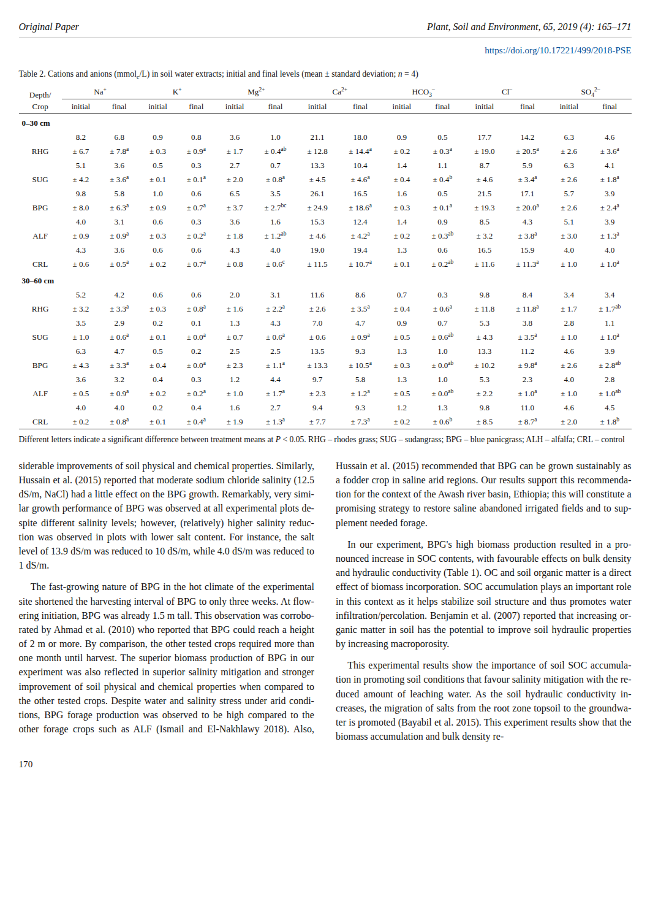Original Paper
Plant, Soil and Environment, 65, 2019 (4): 165–171
https://doi.org/10.17221/499/2018-PSE
Table 2. Cations and anions (mmol c /L) in soil water extracts; initial and final levels (mean ± standard deviation; n = 4)
| Depth/ Crop | Na + | K + | Mg 2+ | Ca 2+ | HCO 3 – | Cl – | SO 4 2– |
| --- | --- | --- | --- | --- | --- | --- | --- |
| initial | final | initial | final | initial | final | initial | final | initial | final | initial | final | initial | final |
| 0–30 cm |
| RHG | 8.2 | 6.8 | 0.9 | 0.8 | 3.6 | 1.0 | 21.1 | 18.0 | 0.9 | 0.5 | 17.7 | 14.2 | 6.3 | 4.6 |
| ± 6.7 | ± 7.8 a | ± 0.3 | ± 0.9 a | ± 1.7 | ± 0.4 ab | ± 12.8 | ± 14.4 a | ± 0.2 | ± 0.3 a | ± 19.0 | ± 20.5 a | ± 2.6 | ± 3.6 a |
| SUG | 5.1 | 3.6 | 0.5 | 0.3 | 2.7 | 0.7 | 13.3 | 10.4 | 1.4 | 1.1 | 8.7 | 5.9 | 6.3 | 4.1 |
| ± 4.2 | ± 3.6 a | ± 0.1 | ± 0.1 a | ± 2.0 | ± 0.8 a | ± 4.5 | ± 4.6 a | ± 0.4 | ± 0.4 b | ± 4.6 | ± 3.4 a | ± 2.6 | ± 1.8 a |
| BPG | 9.8 | 5.8 | 1.0 | 0.6 | 6.5 | 3.5 | 26.1 | 16.5 | 1.6 | 0.5 | 21.5 | 17.1 | 5.7 | 3.9 |
| ± 8.0 | ± 6.3 a | ± 0.9 | ± 0.7 a | ± 3.7 | ± 2.7 bc | ± 24.9 | ± 18.6 a | ± 0.3 | ± 0.1 a | ± 19.3 | ± 20.0 a | ± 2.6 | ± 2.4 a |
| ALF | 4.0 | 3.1 | 0.6 | 0.3 | 3.6 | 1.6 | 15.3 | 12.4 | 1.4 | 0.9 | 8.5 | 4.3 | 5.1 | 3.9 |
| ± 0.9 | ± 0.9 a | ± 0.3 | ± 0.2 a | ± 1.8 | ± 1.2 ab | ± 4.6 | ± 4.2 a | ± 0.2 | ± 0.3 ab | ± 3.2 | ± 3.8 a | ± 3.0 | ± 1.3 a |
| CRL | 4.3 | 3.6 | 0.6 | 0.6 | 4.3 | 4.0 | 19.0 | 19.4 | 1.3 | 0.6 | 16.5 | 15.9 | 4.0 | 4.0 |
| ± 0.6 | ± 0.5 a | ± 0.2 | ± 0.7 a | ± 0.8 | ± 0.6 c | ± 11.5 | ± 10.7 a | ± 0.1 | ± 0.2 ab | ± 11.6 | ± 11.3 a | ± 1.0 | ± 1.0 a |
| 30–60 cm |
| RHG | 5.2 | 4.2 | 0.6 | 0.6 | 2.0 | 3.1 | 11.6 | 8.6 | 0.7 | 0.3 | 9.8 | 8.4 | 3.4 | 3.4 |
| ± 3.2 | ± 3.3 a | ± 0.3 | ± 0.8 a | ± 1.6 | ± 2.2 a | ± 2.6 | ± 3.5 a | ± 0.4 | ± 0.6 a | ± 11.8 | ± 11.8 a | ± 1.7 | ± 1.7 ab |
| SUG | 3.5 | 2.9 | 0.2 | 0.1 | 1.3 | 4.3 | 7.0 | 4.7 | 0.9 | 0.7 | 5.3 | 3.8 | 2.8 | 1.1 |
| ± 1.0 | ± 0.6 a | ± 0.1 | ± 0.0 a | ± 0.7 | ± 0.6 a | ± 0.6 | ± 0.9 a | ± 0.5 | ± 0.6 ab | ± 4.3 | ± 3.5 a | ± 1.0 | ± 1.0 a |
| BPG | 6.3 | 4.7 | 0.5 | 0.2 | 2.5 | 2.5 | 13.5 | 9.3 | 1.3 | 1.0 | 13.3 | 11.2 | 4.6 | 3.9 |
| ± 4.3 | ± 3.3 a | ± 0.4 | ± 0.0 a | ± 2.3 | ± 1.1 a | ± 13.3 | ± 10.5 a | ± 0.3 | ± 0.0 ab | ± 10.2 | ± 9.8 a | ± 2.6 | ± 2.8 ab |
| ALF | 3.6 | 3.2 | 0.4 | 0.3 | 1.2 | 4.4 | 9.7 | 5.8 | 1.3 | 1.0 | 5.3 | 2.3 | 4.0 | 2.8 |
| ± 0.5 | ± 0.9 a | ± 0.2 | ± 0.2 a | ± 1.0 | ± 1.7 a | ± 2.3 | ± 1.2 a | ± 0.5 | ± 0.0 ab | ± 2.2 | ± 1.0 a | ± 1.0 | ± 1.0 ab |
| CRL | 4.0 | 4.0 | 0.2 | 0.4 | 1.6 | 2.7 | 9.4 | 9.3 | 1.2 | 1.3 | 9.8 | 11.0 | 4.6 | 4.5 |
| ± 0.2 | ± 0.8 a | ± 0.1 | ± 0.4 a | ± 1.9 | ± 1.3 a | ± 7.7 | ± 7.3 a | ± 0.2 | ± 0.6 b | ± 8.5 | ± 8.7 a | ± 2.0 | ± 1.8 b |
Different letters indicate a significant difference between treatment means at P < 0.05. RHG – rhodes grass; SUG – sudangrass; BPG – blue panicgrass; ALH – alfalfa; CRL – control
siderable improvements of soil physical and chemical properties. Similarly, Hussain et al. (2015) reported that moderate sodium chloride salinity (12.5 dS/m, NaCl) had a little effect on the BPG growth. Remarkably, very similar growth performance of BPG was observed at all experimental plots despite different salinity levels; however, (relatively) higher salinity reduction was observed in plots with lower salt content. For instance, the salt level of 13.9 dS/m was reduced to 10 dS/m, while 4.0 dS/m was reduced to 1 dS/m.
The fast-growing nature of BPG in the hot climate of the experimental site shortened the harvesting interval of BPG to only three weeks. At flowering initiation, BPG was already 1.5 m tall. This observation was corroborated by Ahmad et al. (2010) who reported that BPG could reach a height of 2 m or more. By comparison, the other tested crops required more than one month until harvest. The superior biomass production of BPG in our experiment was also reflected in superior salinity mitigation and stronger improvement of soil physical and chemical properties when compared to the other tested crops. Despite water and salinity stress under arid conditions, BPG forage production was observed to be high compared to the other forage crops such as ALF (Ismail and El-Nakhlawy 2018). Also, Hussain et al. (2015) recommended that BPG can be grown sustainably as a fodder crop in saline arid regions. Our results support this recommendation for the context of the Awash river basin, Ethiopia; this will constitute a promising strategy to restore saline abandoned irrigated fields and to supplement needed forage.
In our experiment, BPG's high biomass production resulted in a pronounced increase in SOC contents, with favourable effects on bulk density and hydraulic conductivity (Table 1). OC and soil organic matter is a direct effect of biomass incorporation. SOC accumulation plays an important role in this context as it helps stabilize soil structure and thus promotes water infiltration/percolation. Benjamin et al. (2007) reported that increasing organic matter in soil has the potential to improve soil hydraulic properties by increasing macroporosity.
This experimental results show the importance of soil SOC accumulation in promoting soil conditions that favour salinity mitigation with the reduced amount of leaching water. As the soil hydraulic conductivity increases, the migration of salts from the root zone topsoil to the groundwater is promoted (Bayabil et al. 2015). This experiment results show that the biomass accumulation and bulk density re-
170